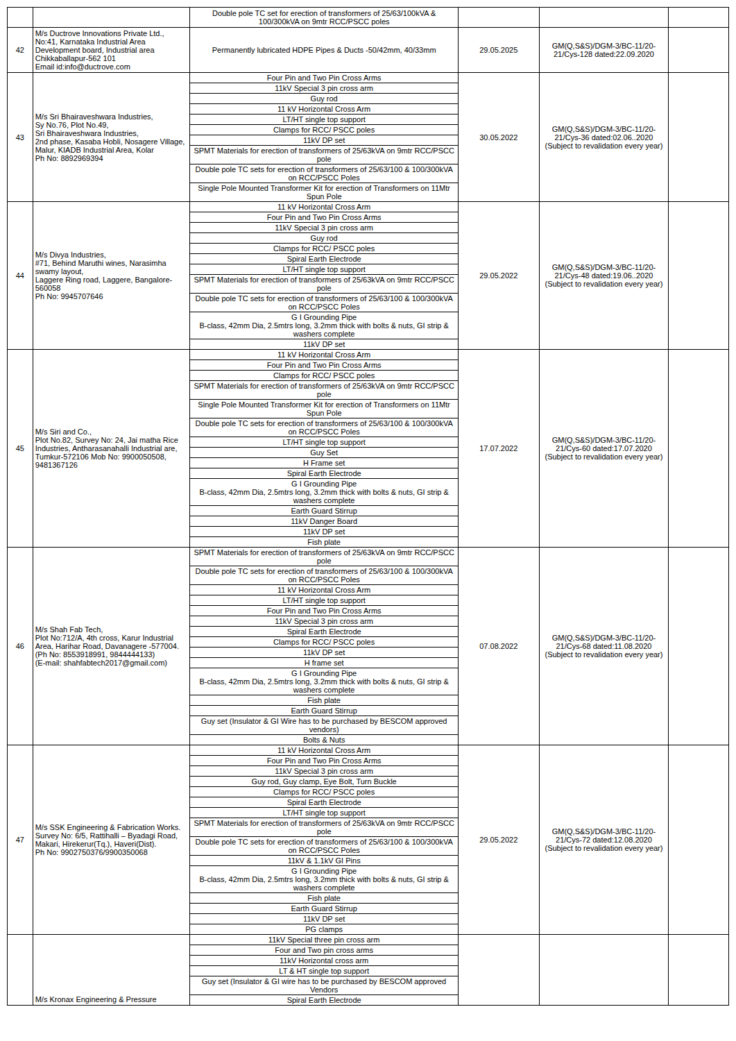| | | Double pole TC set for erection of transformers of 25/63/100kVA & 100/300kVA on 9mtr RCC/PSCC poles | | | |
| 42 | M/s Ductrove Innovations Private Ltd., No:41, Karnataka Industrial Area Development board, Industrial area Chikkaballapur-562 101 Email id:info@ductrove.com | Permanently lubricated HDPE Pipes & Ducts -50/42mm, 40/33mm | 29.05.2025 | GM(Q,S&S)/DGM-3/BC-11/20-21/Cys-128 dated:22.09.2020 | |
| 43 | M/s Sri Bhairaveshwara Industries, Sy No.76, Plot No.49, Sri Bhairaveshwara Industries, 2nd phase, Kasaba Hobli, Nosagere Village, Malur, KIADB Industrial Area, Kolar Ph No: 8892969394 | Four Pin and Two Pin Cross Arms 11kV Special 3 pin cross arm Guy rod 11 kV Horizontal Cross Arm LT/HT single top support Clamps for RCC/ PSCC poles 11kV DP set SPMT Materials for erection of transformers of 25/63kVA on 9mtr RCC/PSCC pole Double pole TC sets for erection of transformers of 25/63/100 & 100/300kVA on RCC/PSCC Poles Single Pole Mounted Transformer Kit for erection of Transformers on 11Mtr Spun Pole | 30.05.2022 | GM(Q,S&S)/DGM-3/BC-11/20-21/Cys-36 dated:02.06..2020 (Subject to revalidation every year) | |
| 44 | M/s Divya Industries, #71, Behind Maruthi wines, Narasimha swamy layout, Laggere Ring road, Laggere, Bangalore-560058 Ph No: 9945707646 | 11 kV Horizontal Cross Arm Four Pin and Two Pin Cross Arms 11kV Special 3 pin cross arm Guy rod Clamps for RCC/ PSCC poles Spiral Earth Electrode LT/HT single top support SPMT Materials for erection of transformers of 25/63kVA on 9mtr RCC/PSCC pole Double pole TC sets for erection of transformers of 25/63/100 & 100/300kVA on RCC/PSCC Poles G I Grounding Pipe B-class, 42mm Dia, 2.5mtrs long, 3.2mm thick with bolts & nuts, GI strip & washers complete 11kV DP set | 29.05.2022 | GM(Q,S&S)/DGM-3/BC-11/20-21/Cys-48 dated:19.06..2020 (Subject to revalidation every year) | |
| 45 | M/s Siri and Co., Plot No.82, Survey No: 24, Jai matha Rice Industries, Antharasanahalli Industrial are, Tumkur-572106 Mob No: 9900050508, 9481367126 | 11 kV Horizontal Cross Arm Four Pin and Two Pin Cross Arms Clamps for RCC/ PSCC poles SPMT Materials for erection of transformers of 25/63kVA on 9mtr RCC/PSCC pole Single Pole Mounted Transformer Kit for erection of Transformers on 11Mtr Spun Pole Double pole TC sets for erection of transformers of 25/63/100 & 100/300kVA on RCC/PSCC Poles LT/HT single top support Guy Set H Frame set Spiral Earth Electrode G I Grounding Pipe B-class, 42mm Dia, 2.5mtrs long, 3.2mm thick with bolts & nuts, GI strip & washers complete Earth Guard Stirrup 11kV Danger Board 11kV DP set Fish plate | 17.07.2022 | GM(Q,S&S)/DGM-3/BC-11/20-21/Cys-60 dated:17.07.2020 (Subject to revalidation every year) | |
| 46 | M/s Shah Fab Tech, Plot No:712/A, 4th cross, Karur Industrial Area, Harihar Road, Davanagere -577004. (Ph No: 8553918991, 9844444133) (E-mail: shahfabtech2017@gmail.com) | SPMT Materials for erection of transformers of 25/63kVA on 9mtr RCC/PSCC pole Double pole TC sets for erection of transformers of 25/63/100 & 100/300kVA on RCC/PSCC Poles 11 kV Horizontal Cross Arm LT/HT single top support Four Pin and Two Pin Cross Arms 11kV Special 3 pin cross arm Spiral Earth Electrode Clamps for RCC/ PSCC poles 11kV DP set H frame set G I Grounding Pipe B-class, 42mm Dia, 2.5mtrs long, 3.2mm thick with bolts & nuts, GI strip & washers complete Fish plate Earth Guard Stirrup Guy set (Insulator & GI Wire has to be purchased by BESCOM approved vendors) Bolts & Nuts | 07.08.2022 | GM(Q,S&S)/DGM-3/BC-11/20-21/Cys-68 dated:11.08.2020 (Subject to revalidation every year) | |
| 47 | M/s SSK Engineering & Fabrication Works. Survey No: 6/5, Rattihalli – Byadagi Road, Makari, Hirekerur(Tq.), Haveri(Dist). Ph No: 9902750376/9900350068 | 11 kV Horizontal Cross Arm Four Pin and Two Pin Cross Arms 11kV Special 3 pin cross arm Guy rod, Guy clamp, Eye Bolt, Turn Buckle Clamps for RCC/ PSCC poles Spiral Earth Electrode LT/HT single top support SPMT Materials for erection of transformers of 25/63kVA on 9mtr RCC/PSCC pole Double pole TC sets for erection of transformers of 25/63/100 & 100/300kVA on RCC/PSCC Poles 11kV & 1.1kV GI Pins G I Grounding Pipe B-class, 42mm Dia, 2.5mtrs long, 3.2mm thick with bolts & nuts, GI strip & washers complete Fish plate Earth Guard Stirrup 11kV DP set PG clamps | 29.05.2022 | GM(Q,S&S)/DGM-3/BC-11/20-21/Cys-72 dated:12.08.2020 (Subject to revalidation every year) | |
| | M/s Kronax Engineering & Pressure | 11kV Special three pin cross arm Four and Two pin cross arms 11kV Horizontal cross arm LT & HT single top support Guy set (Insulator & GI wire has to be purchased by BESCOM approved Vendors Spiral Earth Electrode | | | |